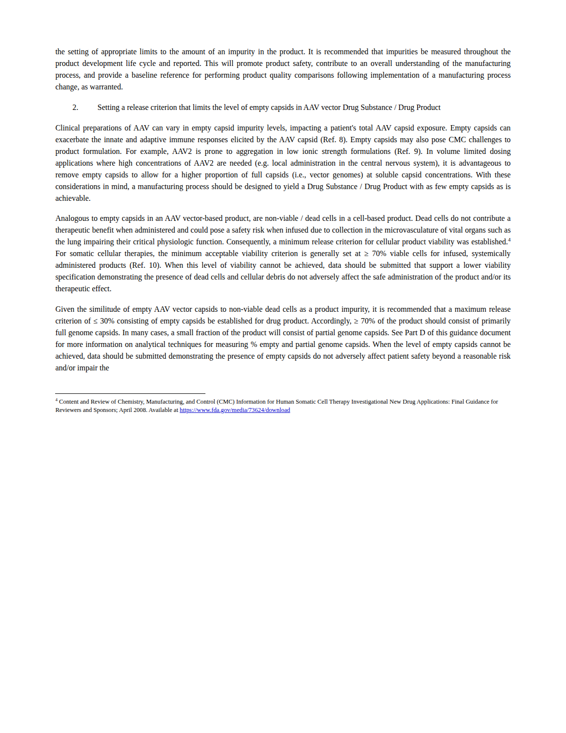the setting of appropriate limits to the amount of an impurity in the product. It is recommended that impurities be measured throughout the product development life cycle and reported. This will promote product safety, contribute to an overall understanding of the manufacturing process, and provide a baseline reference for performing product quality comparisons following implementation of a manufacturing process change, as warranted.
2. Setting a release criterion that limits the level of empty capsids in AAV vector Drug Substance / Drug Product
Clinical preparations of AAV can vary in empty capsid impurity levels, impacting a patient's total AAV capsid exposure. Empty capsids can exacerbate the innate and adaptive immune responses elicited by the AAV capsid (Ref. 8). Empty capsids may also pose CMC challenges to product formulation. For example, AAV2 is prone to aggregation in low ionic strength formulations (Ref. 9). In volume limited dosing applications where high concentrations of AAV2 are needed (e.g. local administration in the central nervous system), it is advantageous to remove empty capsids to allow for a higher proportion of full capsids (i.e., vector genomes) at soluble capsid concentrations. With these considerations in mind, a manufacturing process should be designed to yield a Drug Substance / Drug Product with as few empty capsids as is achievable.
Analogous to empty capsids in an AAV vector-based product, are non-viable / dead cells in a cell-based product. Dead cells do not contribute a therapeutic benefit when administered and could pose a safety risk when infused due to collection in the microvasculature of vital organs such as the lung impairing their critical physiologic function. Consequently, a minimum release criterion for cellular product viability was established.4 For somatic cellular therapies, the minimum acceptable viability criterion is generally set at ≥ 70% viable cells for infused, systemically administered products (Ref. 10). When this level of viability cannot be achieved, data should be submitted that support a lower viability specification demonstrating the presence of dead cells and cellular debris do not adversely affect the safe administration of the product and/or its therapeutic effect.
Given the similitude of empty AAV vector capsids to non-viable dead cells as a product impurity, it is recommended that a maximum release criterion of ≤ 30% consisting of empty capsids be established for drug product. Accordingly, ≥ 70% of the product should consist of primarily full genome capsids. In many cases, a small fraction of the product will consist of partial genome capsids. See Part D of this guidance document for more information on analytical techniques for measuring % empty and partial genome capsids. When the level of empty capsids cannot be achieved, data should be submitted demonstrating the presence of empty capsids do not adversely affect patient safety beyond a reasonable risk and/or impair the
4 Content and Review of Chemistry, Manufacturing, and Control (CMC) Information for Human Somatic Cell Therapy Investigational New Drug Applications: Final Guidance for Reviewers and Sponsors; April 2008. Available at https://www.fda.gov/media/73624/download